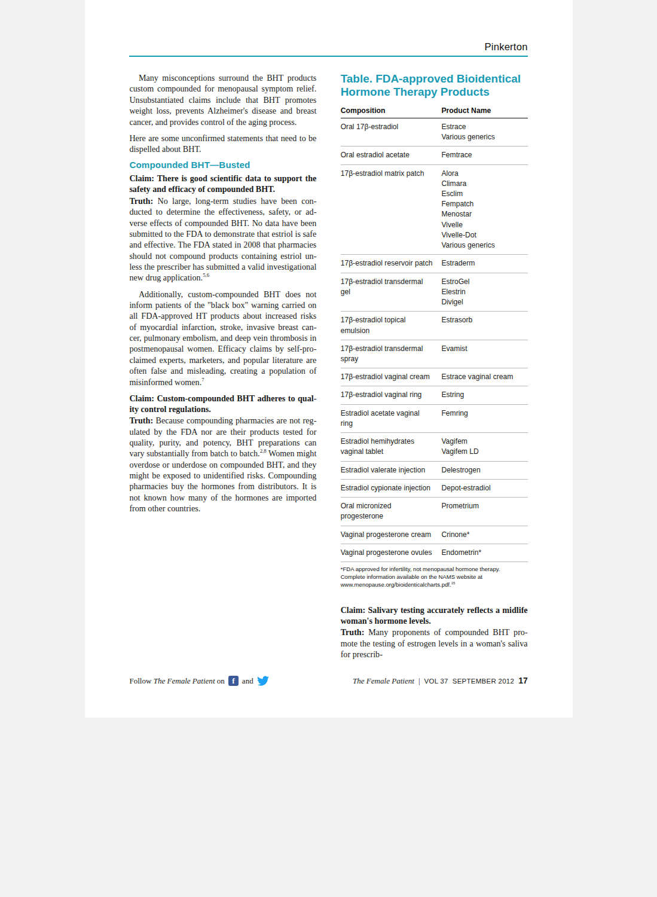Pinkerton
Many misconceptions surround the BHT products custom compounded for menopausal symptom relief. Unsubstantiated claims include that BHT promotes weight loss, prevents Alzheimer's disease and breast cancer, and provides control of the aging process.
Here are some unconfirmed statements that need to be dispelled about BHT.
Compounded BHT—Busted
Claim: There is good scientific data to support the safety and efficacy of compounded BHT.
Truth: No large, long-term studies have been conducted to determine the effectiveness, safety, or adverse effects of compounded BHT. No data have been submitted to the FDA to demonstrate that estriol is safe and effective. The FDA stated in 2008 that pharmacies should not compound products containing estriol unless the prescriber has submitted a valid investigational new drug application.5,6
Additionally, custom-compounded BHT does not inform patients of the "black box" warning carried on all FDA-approved HT products about increased risks of myocardial infarction, stroke, invasive breast cancer, pulmonary embolism, and deep vein thrombosis in postmenopausal women. Efficacy claims by self-proclaimed experts, marketers, and popular literature are often false and misleading, creating a population of misinformed women.7
Claim: Custom-compounded BHT adheres to quality control regulations.
Truth: Because compounding pharmacies are not regulated by the FDA nor are their products tested for quality, purity, and potency, BHT preparations can vary substantially from batch to batch.2,8 Women might overdose or underdose on compounded BHT, and they might be exposed to unidentified risks. Compounding pharmacies buy the hormones from distributors. It is not known how many of the hormones are imported from other countries.
Table. FDA-approved Bioidentical
Hormone Therapy Products
| Composition | Product Name |
| --- | --- |
| Oral 17β-estradiol | Estrace Various generics |
| Oral estradiol acetate | Femtrace |
| 17β-estradiol matrix patch | Alora Climara Esclim Fempatch Menostar Vivelle Vivelle-Dot Various generics |
| 17β-estradiol reservoir patch | Estraderm |
| 17β-estradiol transdermal gel | EstroGel Elestrin Divigel |
| 17β-estradiol topical emulsion | Estrasorb |
| 17β-estradiol transdermal spray | Evamist |
| 17β-estradiol vaginal cream | Estrace vaginal cream |
| 17β-estradiol vaginal ring | Estring |
| Estradiol acetate vaginal ring | Femring |
| Estradiol hemihydrates vaginal tablet | Vagifem Vagifem LD |
| Estradiol valerate injection | Delestrogen |
| Estradiol cypionate injection | Depot-estradiol |
| Oral micronized progesterone | Prometrium |
| Vaginal progesterone cream | Crinone* |
| Vaginal progesterone ovules | Endometrin* |
*FDA approved for infertility, not menopausal hormone therapy.
Complete information available on the NAMS website at www.menopause.org/bioidenticalcharts.pdf.15
Claim: Salivary testing accurately reflects a midlife woman's hormone levels.
Truth: Many proponents of compounded BHT promote the testing of estrogen levels in a woman's saliva for prescrib-
Follow The Female Patient on f and
The Female Patient | VOL 37 SEPTEMBER 2012 17